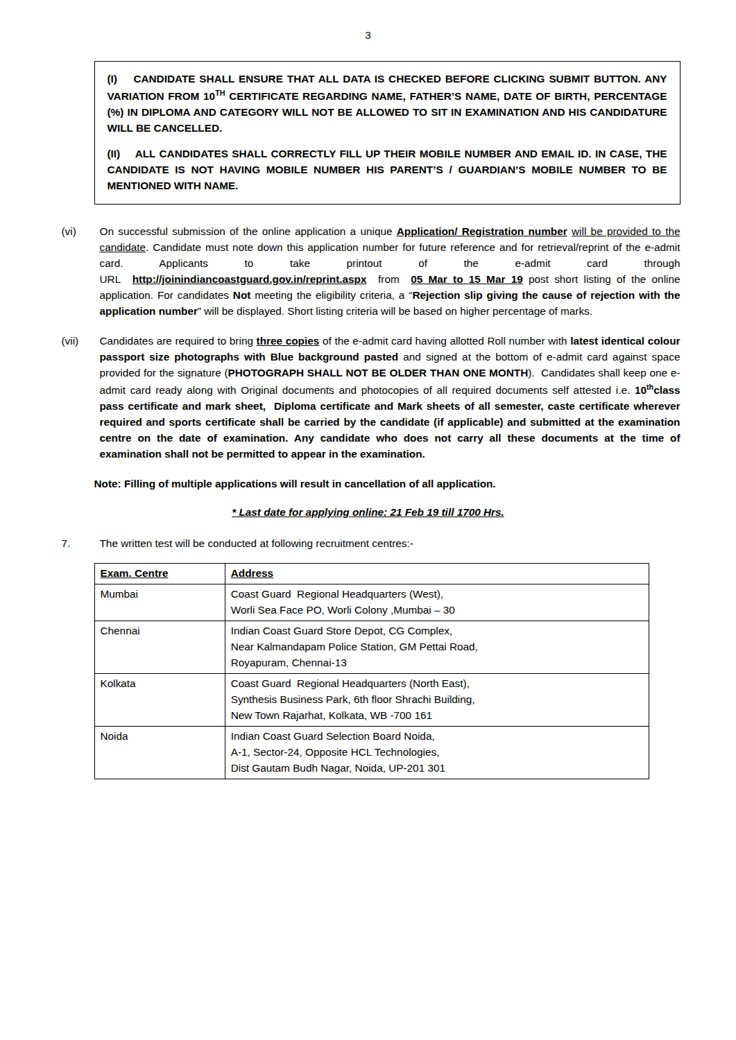3
(I) CANDIDATE SHALL ENSURE THAT ALL DATA IS CHECKED BEFORE CLICKING SUBMIT BUTTON. ANY VARIATION FROM 10TH CERTIFICATE REGARDING NAME, FATHER’S NAME, DATE OF BIRTH, PERCENTAGE (%) IN DIPLOMA AND CATEGORY WILL NOT BE ALLOWED TO SIT IN EXAMINATION AND HIS CANDIDATURE WILL BE CANCELLED.
(II) ALL CANDIDATES SHALL CORRECTLY FILL UP THEIR MOBILE NUMBER AND EMAIL ID. IN CASE, THE CANDIDATE IS NOT HAVING MOBILE NUMBER HIS PARENT’S / GUARDIAN’S MOBILE NUMBER TO BE MENTIONED WITH NAME.
(vi)
On successful submission of the online application a unique Application/ Registration number will be provided to the candidate. Candidate must note down this application number for future reference and for retrieval/reprint of the e-admit card. Applicants to take printout of the e-admit card through URL http://joinindiancoastguard.gov.in/reprint.aspx from 05 Mar to 15 Mar 19 post short listing of the online application. For candidates Not meeting the eligibility criteria, a “Rejection slip giving the cause of rejection with the application number” will be displayed. Short listing criteria will be based on higher percentage of marks.
(vii)
Candidates are required to bring three copies of the e-admit card having allotted Roll number with latest identical colour passport size photographs with Blue background pasted and signed at the bottom of e-admit card against space provided for the signature (PHOTOGRAPH SHALL NOT BE OLDER THAN ONE MONTH). Candidates shall keep one e-admit card ready along with Original documents and photocopies of all required documents self attested i.e. 10thclass pass certificate and mark sheet, Diploma certificate and Mark sheets of all semester, caste certificate wherever required and sports certificate shall be carried by the candidate (if applicable) and submitted at the examination centre on the date of examination. Any candidate who does not carry all these documents at the time of examination shall not be permitted to appear in the examination.
Note: Filling of multiple applications will result in cancellation of all application.
* Last date for applying online: 21 Feb 19 till 1700 Hrs.
7.
The written test will be conducted at following recruitment centres:-
| Exam. Centre | Address |
| --- | --- |
| Mumbai | Coast Guard Regional Headquarters (West), Worli Sea Face PO, Worli Colony ,Mumbai – 30 |
| Chennai | Indian Coast Guard Store Depot, CG Complex, Near Kalmandapam Police Station, GM Pettai Road, Royapuram, Chennai-13 |
| Kolkata | Coast Guard Regional Headquarters (North East), Synthesis Business Park, 6th floor Shrachi Building, New Town Rajarhat, Kolkata, WB -700 161 |
| Noida | Indian Coast Guard Selection Board Noida, A-1, Sector-24, Opposite HCL Technologies, Dist Gautam Budh Nagar, Noida, UP-201 301 |